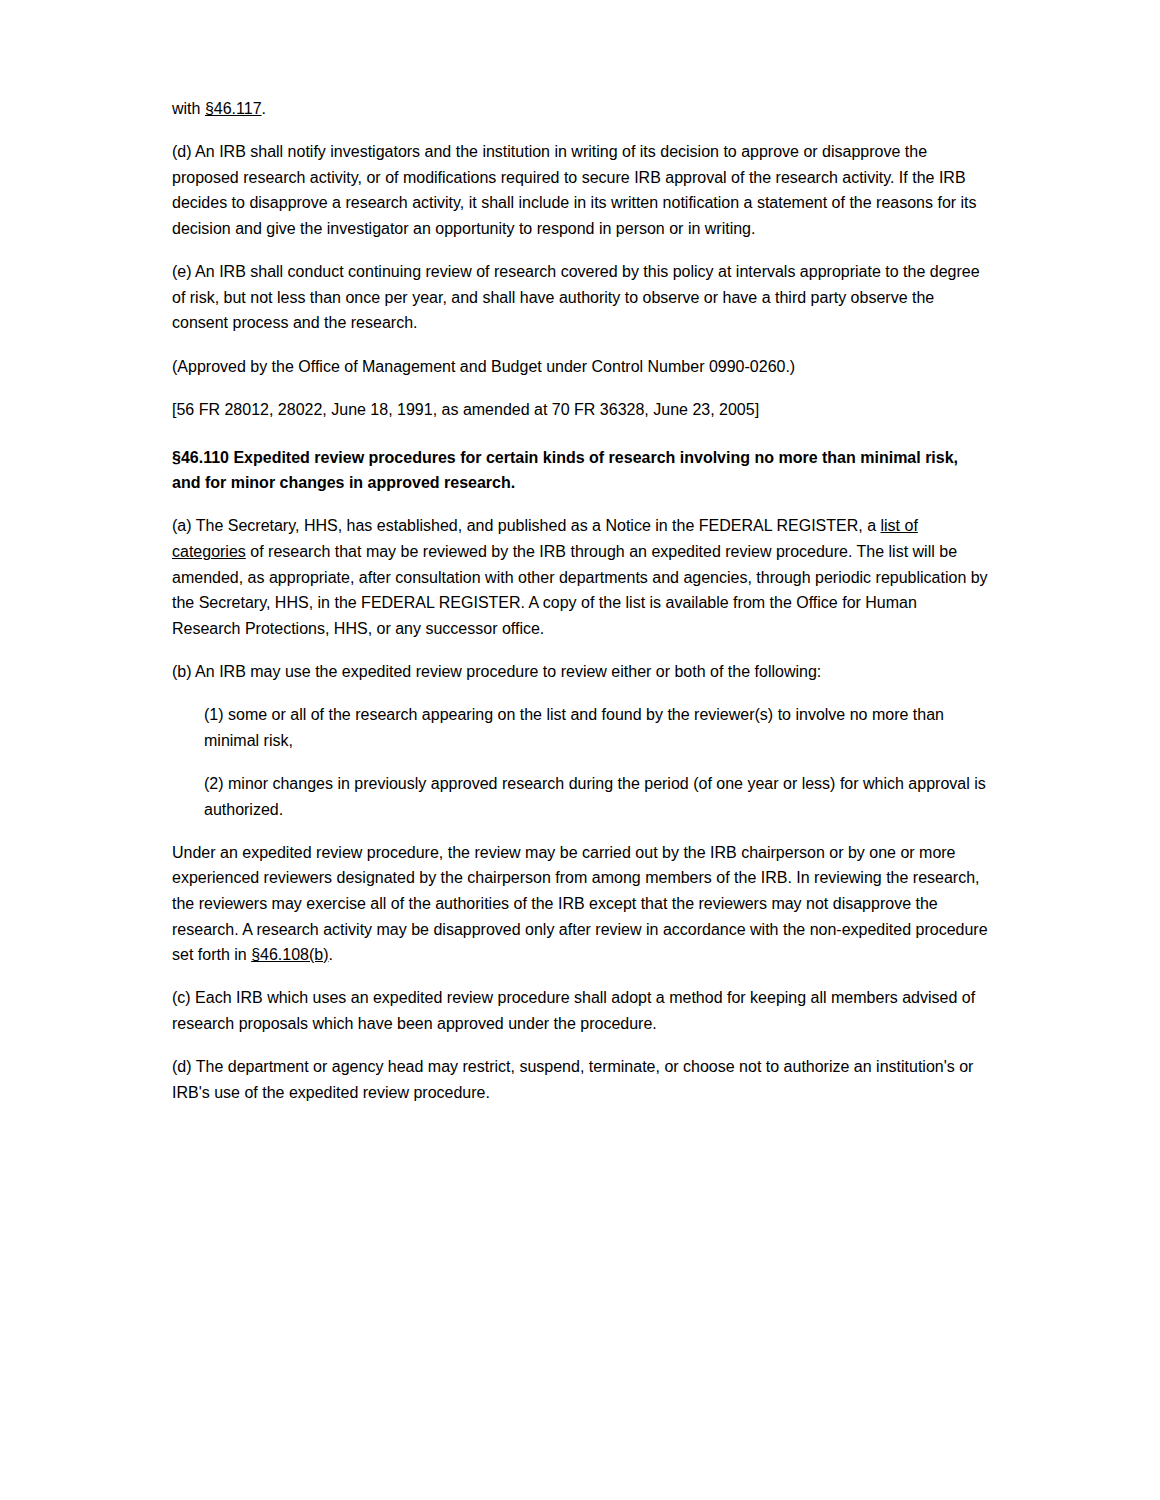with §46.117.
(d) An IRB shall notify investigators and the institution in writing of its decision to approve or disapprove the proposed research activity, or of modifications required to secure IRB approval of the research activity. If the IRB decides to disapprove a research activity, it shall include in its written notification a statement of the reasons for its decision and give the investigator an opportunity to respond in person or in writing.
(e) An IRB shall conduct continuing review of research covered by this policy at intervals appropriate to the degree of risk, but not less than once per year, and shall have authority to observe or have a third party observe the consent process and the research.
(Approved by the Office of Management and Budget under Control Number 0990-0260.)
[56 FR 28012, 28022, June 18, 1991, as amended at 70 FR 36328, June 23, 2005]
§46.110 Expedited review procedures for certain kinds of research involving no more than minimal risk, and for minor changes in approved research.
(a) The Secretary, HHS, has established, and published as a Notice in the FEDERAL REGISTER, a list of categories of research that may be reviewed by the IRB through an expedited review procedure. The list will be amended, as appropriate, after consultation with other departments and agencies, through periodic republication by the Secretary, HHS, in the FEDERAL REGISTER. A copy of the list is available from the Office for Human Research Protections, HHS, or any successor office.
(b) An IRB may use the expedited review procedure to review either or both of the following:
(1) some or all of the research appearing on the list and found by the reviewer(s) to involve no more than minimal risk,
(2) minor changes in previously approved research during the period (of one year or less) for which approval is authorized.
Under an expedited review procedure, the review may be carried out by the IRB chairperson or by one or more experienced reviewers designated by the chairperson from among members of the IRB. In reviewing the research, the reviewers may exercise all of the authorities of the IRB except that the reviewers may not disapprove the research. A research activity may be disapproved only after review in accordance with the non-expedited procedure set forth in §46.108(b).
(c) Each IRB which uses an expedited review procedure shall adopt a method for keeping all members advised of research proposals which have been approved under the procedure.
(d) The department or agency head may restrict, suspend, terminate, or choose not to authorize an institution's or IRB's use of the expedited review procedure.